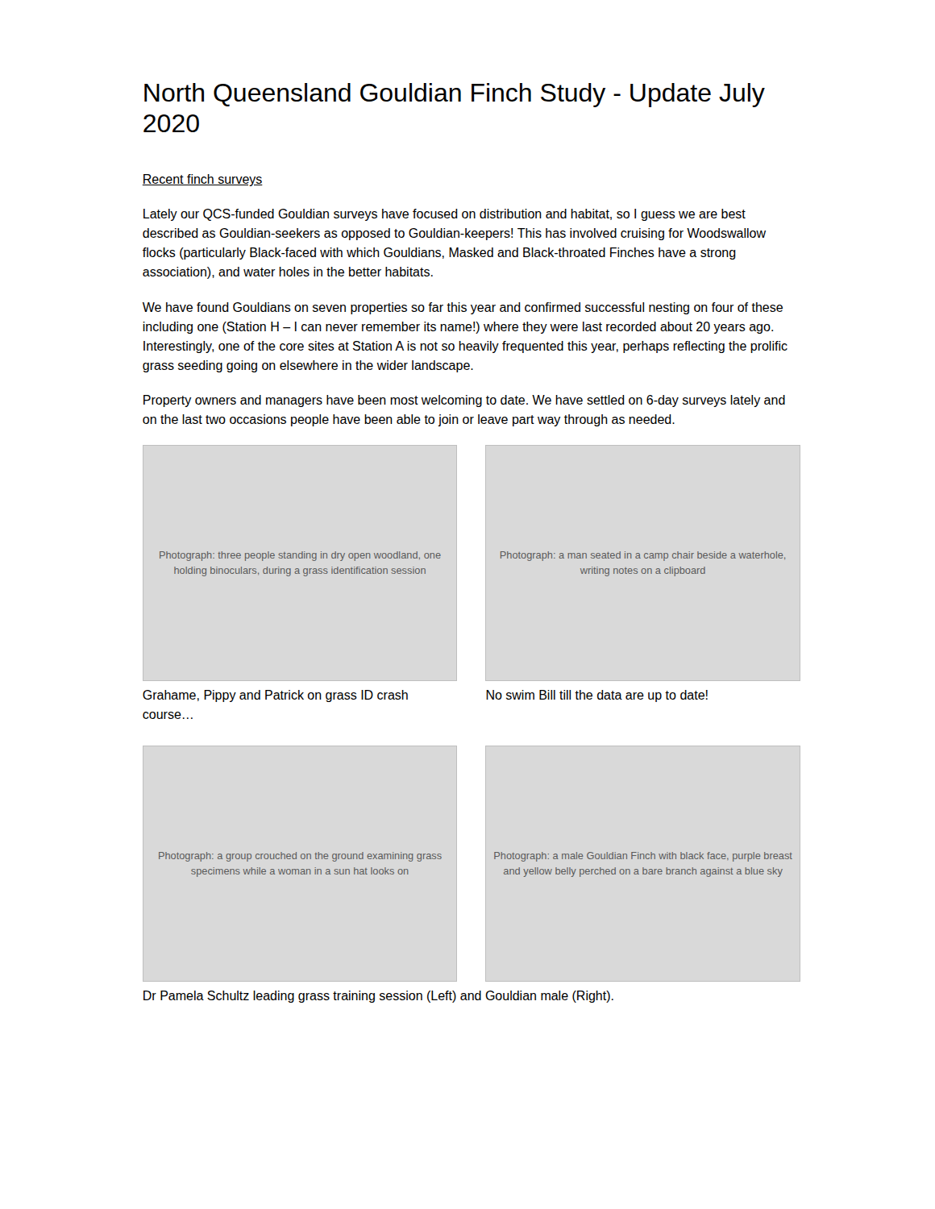North Queensland Gouldian Finch Study - Update July 2020
Recent finch surveys
Lately our QCS-funded Gouldian surveys have focused on distribution and habitat, so I guess we are best described as Gouldian-seekers as opposed to Gouldian-keepers! This has involved cruising for Woodswallow flocks (particularly Black-faced with which Gouldians, Masked and Black-throated Finches have a strong association), and water holes in the better habitats.
We have found Gouldians on seven properties so far this year and confirmed successful nesting on four of these including one (Station H – I can never remember its name!) where they were last recorded about 20 years ago. Interestingly, one of the core sites at Station A is not so heavily frequented this year, perhaps reflecting the prolific grass seeding going on elsewhere in the wider landscape.
Property owners and managers have been most welcoming to date. We have settled on 6-day surveys lately and on the last two occasions people have been able to join or leave part way through as needed.
Photograph: three people standing in dry open woodland, one holding binoculars, during a grass identification session
Photograph: a man seated in a camp chair beside a waterhole, writing notes on a clipboard
Grahame, Pippy and Patrick on grass ID crash course…
No swim Bill till the data are up to date!
Photograph: a group crouched on the ground examining grass specimens while a woman in a sun hat looks on
Photograph: a male Gouldian Finch with black face, purple breast and yellow belly perched on a bare branch against a blue sky
Dr Pamela Schultz leading grass training session (Left) and Gouldian male (Right).